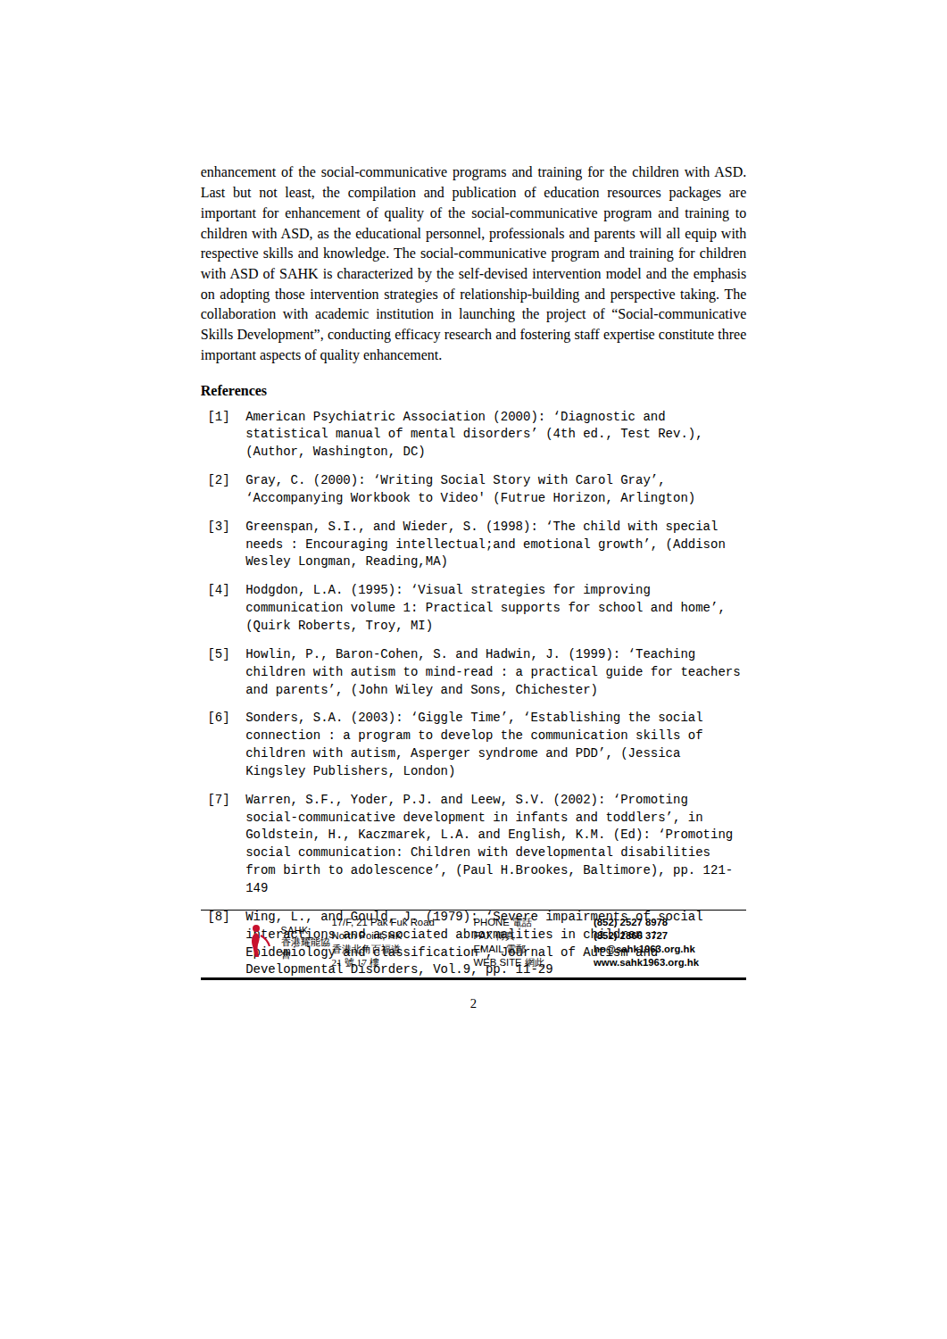enhancement of the social-communicative programs and training for the children with ASD. Last but not least, the compilation and publication of education resources packages are important for enhancement of quality of the social-communicative program and training to children with ASD, as the educational personnel, professionals and parents will all equip with respective skills and knowledge. The social-communicative program and training for children with ASD of SAHK is characterized by the self-devised intervention model and the emphasis on adopting those intervention strategies of relationship-building and perspective taking. The collaboration with academic institution in launching the project of “Social-communicative Skills Development”, conducting efficacy research and fostering staff expertise constitute three important aspects of quality enhancement.
References
[1] American Psychiatric Association (2000): ‘Diagnostic and statistical manual of mental disorders’ (4th ed., Test Rev.), (Author, Washington, DC)
[2] Gray, C. (2000): ‘Writing Social Story with Carol Gray’, ‘Accompanying Workbook to Video' (Futrue Horizon, Arlington)
[3] Greenspan, S.I., and Wieder, S. (1998): ‘The child with special needs : Encouraging intellectual;and emotional growth’, (Addison Wesley Longman, Reading,MA)
[4] Hodgdon, L.A. (1995): ‘Visual strategies for improving communication volume 1: Practical supports for school and home’, (Quirk Roberts, Troy, MI)
[5] Howlin, P., Baron-Cohen, S. and Hadwin, J. (1999): ‘Teaching children with autism to mind-read : a practical guide for teachers and parents’, (John Wiley and Sons, Chichester)
[6] Sonders, S.A. (2003): ‘Giggle Time’, ‘Establishing the social connection : a program to develop the communication skills of children with autism, Asperger syndrome and PDD’, (Jessica Kingsley Publishers, London)
[7] Warren, S.F., Yoder, P.J. and Leew, S.V. (2002): ‘Promoting social-communicative development in infants and toddlers’, in Goldstein, H., Kaczmarek, L.A. and English, K.M. (Ed): ‘Promoting social communication: Children with developmental disabilities from birth to adolescence’, (Paul H.Brookes, Baltimore), pp. 121-149
[8] Wing, L., and Gould, J. (1979): ‘Severe impairments of social interactions and associated abnormalities in children : Epidemiology and classification’, Journal of Autism and Developmental Disorders, Vol.9, pp. 11-29
SAHK
香港耀能協會
17/F, 21 Pak Fuk Road
North Point, HK
香港北角百福道
21 號 17 樓
PHONE 電話
FAX 傳真
EMAIL 電郵
WEB SITE 網此
(852) 2527 8978
(852) 2866 3727
ho@sahk1963.org.hk
www.sahk1963.org.hk
2